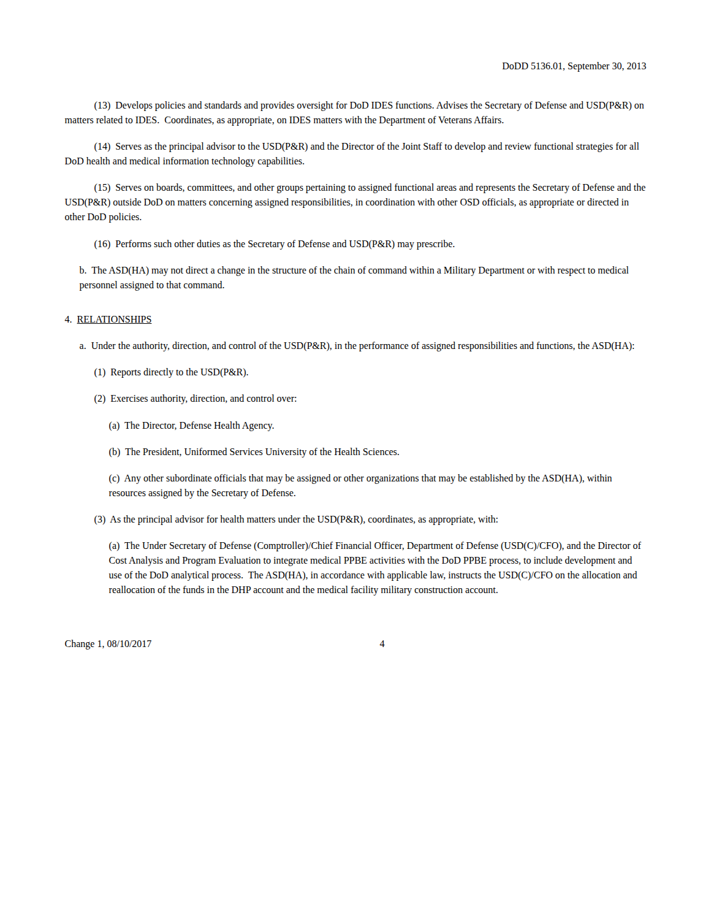DoDD 5136.01, September 30, 2013
(13) Develops policies and standards and provides oversight for DoD IDES functions. Advises the Secretary of Defense and USD(P&R) on matters related to IDES. Coordinates, as appropriate, on IDES matters with the Department of Veterans Affairs.
(14) Serves as the principal advisor to the USD(P&R) and the Director of the Joint Staff to develop and review functional strategies for all DoD health and medical information technology capabilities.
(15) Serves on boards, committees, and other groups pertaining to assigned functional areas and represents the Secretary of Defense and the USD(P&R) outside DoD on matters concerning assigned responsibilities, in coordination with other OSD officials, as appropriate or directed in other DoD policies.
(16) Performs such other duties as the Secretary of Defense and USD(P&R) may prescribe.
b. The ASD(HA) may not direct a change in the structure of the chain of command within a Military Department or with respect to medical personnel assigned to that command.
4. RELATIONSHIPS
a. Under the authority, direction, and control of the USD(P&R), in the performance of assigned responsibilities and functions, the ASD(HA):
(1) Reports directly to the USD(P&R).
(2) Exercises authority, direction, and control over:
(a) The Director, Defense Health Agency.
(b) The President, Uniformed Services University of the Health Sciences.
(c) Any other subordinate officials that may be assigned or other organizations that may be established by the ASD(HA), within resources assigned by the Secretary of Defense.
(3) As the principal advisor for health matters under the USD(P&R), coordinates, as appropriate, with:
(a) The Under Secretary of Defense (Comptroller)/Chief Financial Officer, Department of Defense (USD(C)/CFO), and the Director of Cost Analysis and Program Evaluation to integrate medical PPBE activities with the DoD PPBE process, to include development and use of the DoD analytical process. The ASD(HA), in accordance with applicable law, instructs the USD(C)/CFO on the allocation and reallocation of the funds in the DHP account and the medical facility military construction account.
Change 1, 08/10/2017 4